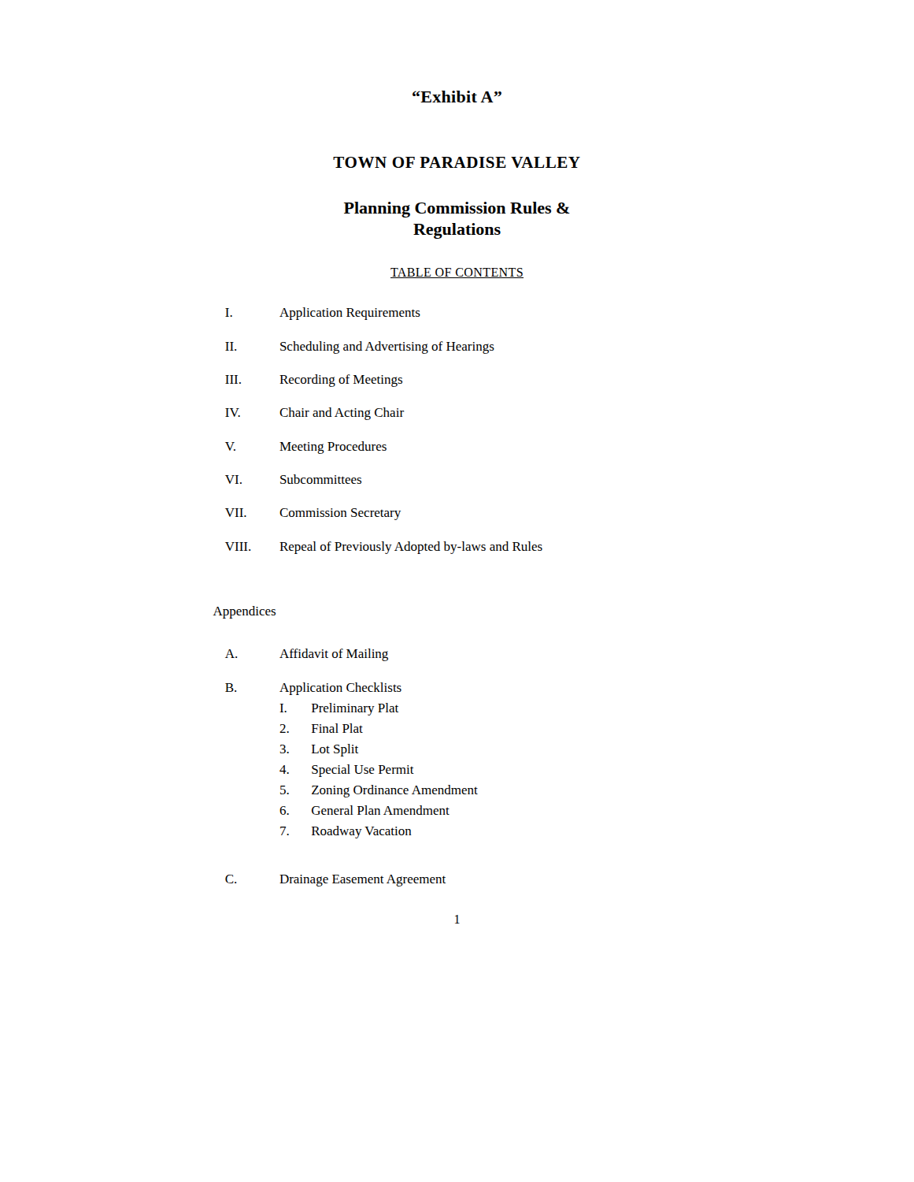“Exhibit A”
TOWN OF PARADISE VALLEY
Planning Commission Rules &
Regulations
TABLE OF CONTENTS
| I. | Application Requirements |
| II. | Scheduling and Advertising of Hearings |
| III. | Recording of Meetings |
| IV. | Chair and Acting Chair |
| V. | Meeting Procedures |
| VI. | Subcommittees |
| VII. | Commission Secretary |
| VIII. | Repeal of Previously Adopted by-laws and Rules |
Appendices
| A. | Affidavit of Mailing |
| B. | Application Checklists / I. / Preliminary Plat / / 2. / Final Plat / / 3. / Lot Split / / 4. / Special Use Permit / / 5. / Zoning Ordinance Amendment / / 6. / General Plan Amendment / / 7. / Roadway Vacation / |
| C. | Drainage Easement Agreement |
1